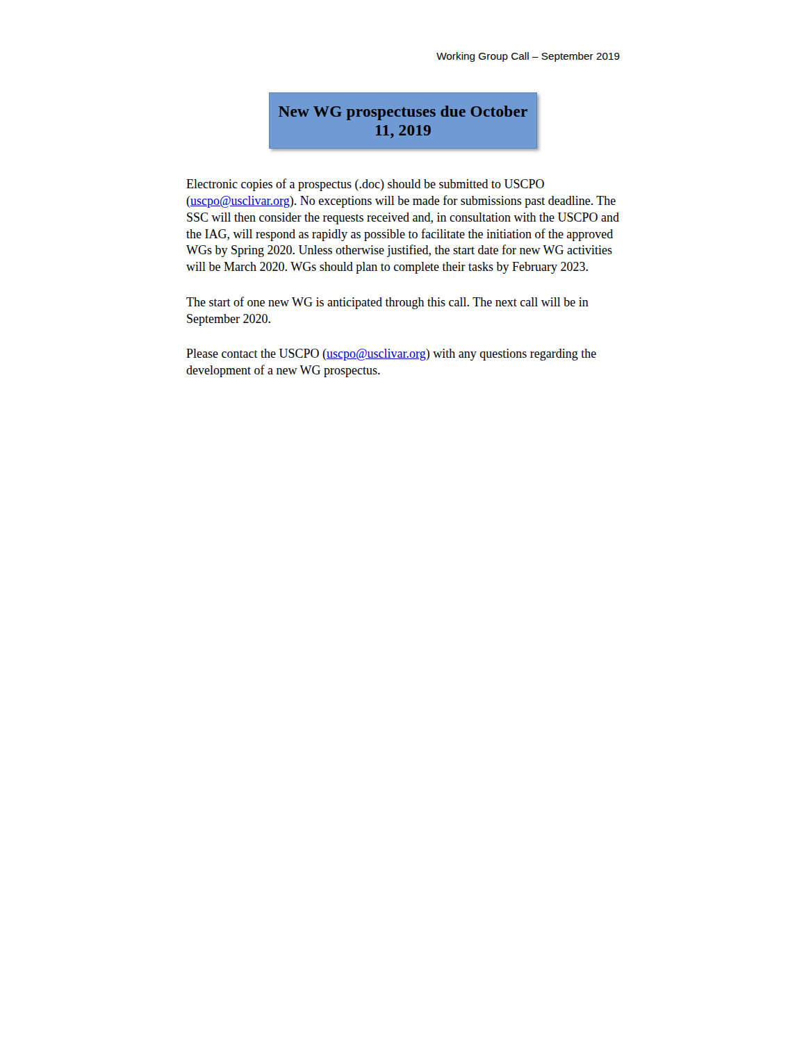Working Group Call – September 2019
New WG prospectuses due October 11, 2019
Electronic copies of a prospectus (.doc) should be submitted to USCPO (uscpo@usclivar.org). No exceptions will be made for submissions past deadline. The SSC will then consider the requests received and, in consultation with the USCPO and the IAG, will respond as rapidly as possible to facilitate the initiation of the approved WGs by Spring 2020. Unless otherwise justified, the start date for new WG activities will be March 2020. WGs should plan to complete their tasks by February 2023.
The start of one new WG is anticipated through this call. The next call will be in September 2020.
Please contact the USCPO (uscpo@usclivar.org) with any questions regarding the development of a new WG prospectus.